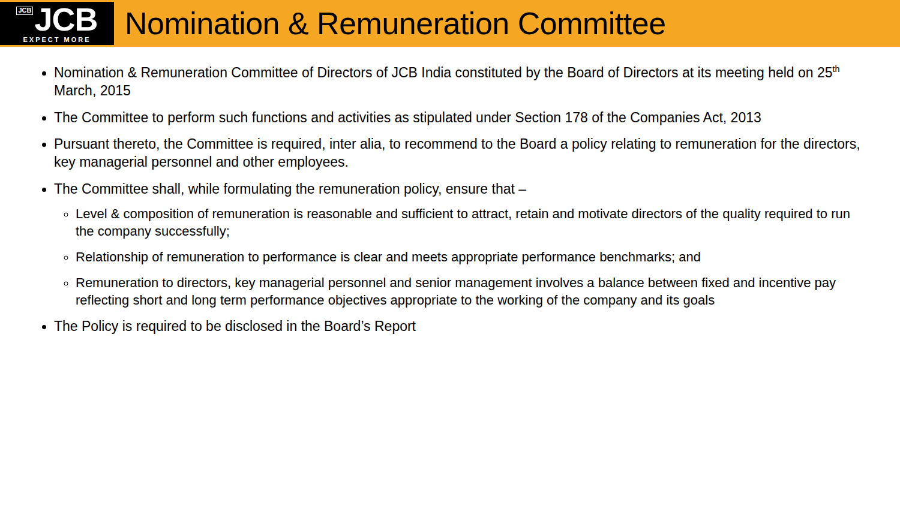JCB JCB
EXPECT MORE
Nomination & Remuneration Committee
Nomination & Remuneration Committee of Directors of JCB India constituted by the Board of Directors at its meeting held on 25th March, 2015
The Committee to perform such functions and activities as stipulated under Section 178 of the Companies Act, 2013
Pursuant thereto, the Committee is required, inter alia, to recommend to the Board a policy relating to remuneration for the directors, key managerial personnel and other employees.
The Committee shall, while formulating the remuneration policy, ensure that –
Level & composition of remuneration is reasonable and sufficient to attract, retain and motivate directors of the quality required to run the company successfully;
Relationship of remuneration to performance is clear and meets appropriate performance benchmarks; and
Remuneration to directors, key managerial personnel and senior management involves a balance between fixed and incentive pay reflecting short and long term performance objectives appropriate to the working of the company and its goals
The Policy is required to be disclosed in the Board’s Report